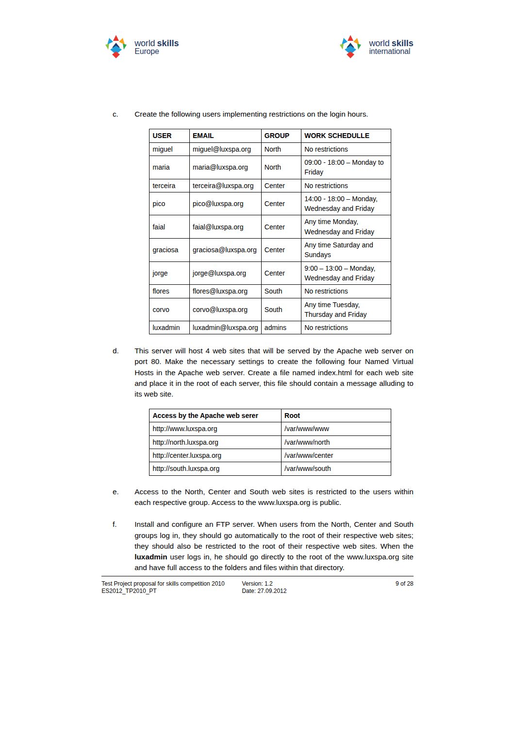world skills
Europe
world skills
international
c.
Create the following users implementing restrictions on the login hours.
| USER | EMAIL | GROUP | WORK SCHEDULLE |
| --- | --- | --- | --- |
| miguel | miguel@luxspa.org | North | No restrictions |
| maria | maria@luxspa.org | North | 09:00 - 18:00 – Monday to Friday |
| terceira | terceira@luxspa.org | Center | No restrictions |
| pico | pico@luxspa.org | Center | 14:00 - 18:00 – Monday, Wednesday and Friday |
| faial | faial@luxspa.org | Center | Any time Monday, Wednesday and Friday |
| graciosa | graciosa@luxspa.org | Center | Any time Saturday and Sundays |
| jorge | jorge@luxspa.org | Center | 9:00 – 13:00 – Monday, Wednesday and Friday |
| flores | flores@luxspa.org | South | No restrictions |
| corvo | corvo@luxspa.org | South | Any time Tuesday, Thursday and Friday |
| luxadmin | luxadmin@luxspa.org | admins | No restrictions |
d.
This server will host 4 web sites that will be served by the Apache web server on port 80. Make the necessary settings to create the following four Named Virtual Hosts in the Apache web server. Create a file named index.html for each web site and place it in the root of each server, this file should contain a message alluding to its web site.
| Access by the Apache web serer | Root |
| --- | --- |
| http://www.luxspa.org | /var/www/www |
| http://north.luxspa.org | /var/www/north |
| http://center.luxspa.org | /var/www/center |
| http://south.luxspa.org | /var/www/south |
e.
Access to the North, Center and South web sites is restricted to the users within each respective group. Access to the www.luxspa.org is public.
f.
Install and configure an FTP server. When users from the North, Center and South groups log in, they should go automatically to the root of their respective web sites; they should also be restricted to the root of their respective web sites. When the luxadmin user logs in, he should go directly to the root of the www.luxspa.org site and have full access to the folders and files within that directory.
Test Project proposal for skills competition 2010
ES2012_TP2010_PT
Version: 1.2
Date: 27.09.2012
9 of 28